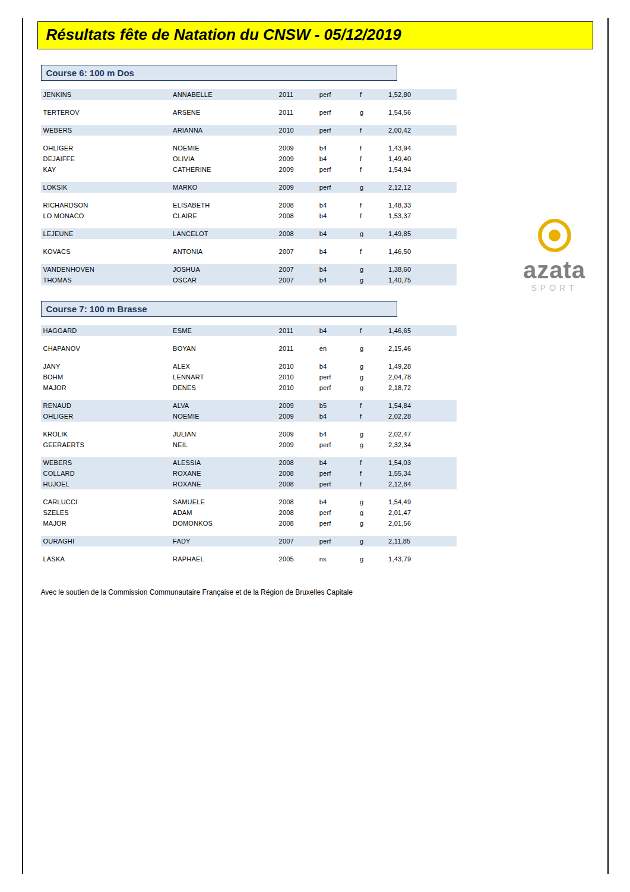Résultats fête de Natation du CNSW - 05/12/2019
Course 6: 100 m Dos
| JENKINS | ANNABELLE | 2011 | perf | f | 1,52,80 |
| TERTEROV | ARSENE | 2011 | perf | g | 1,54,56 |
| WEBERS | ARIANNA | 2010 | perf | f | 2,00,42 |
| OHLIGER | NOEMIE | 2009 | b4 | f | 1,43,94 |
| DEJAIFFE | OLIVIA | 2009 | b4 | f | 1,49,40 |
| KAY | CATHERINE | 2009 | perf | f | 1,54,94 |
| LOKSIK | MARKO | 2009 | perf | g | 2,12,12 |
| RICHARDSON | ELISABETH | 2008 | b4 | f | 1,48,33 |
| LO MONACO | CLAIRE | 2008 | b4 | f | 1,53,37 |
| LEJEUNE | LANCELOT | 2008 | b4 | g | 1,49,85 |
| KOVACS | ANTONIA | 2007 | b4 | f | 1,46,50 |
| VANDENHOVEN | JOSHUA | 2007 | b4 | g | 1,38,60 |
| THOMAS | OSCAR | 2007 | b4 | g | 1,40,75 |
Course 7: 100 m Brasse
| HAGGARD | ESME | 2011 | b4 | f | 1,46,65 |
| CHAPANOV | BOYAN | 2011 | en | g | 2,15,46 |
| JANY | ALEX | 2010 | b4 | g | 1,49,28 |
| BOHM | LENNART | 2010 | perf | g | 2,04,78 |
| MAJOR | DENES | 2010 | perf | g | 2,18,72 |
| RENAUD | ALVA | 2009 | b5 | f | 1,54,84 |
| OHLIGER | NOEMIE | 2009 | b4 | f | 2,02,28 |
| KROLIK | JULIAN | 2009 | b4 | g | 2,02,47 |
| GEERAERTS | NEIL | 2009 | perf | g | 2,32,34 |
| WEBERS | ALESSIA | 2008 | b4 | f | 1,54,03 |
| COLLARD | ROXANE | 2008 | perf | f | 1,55,34 |
| HUJOEL | ROXANE | 2008 | perf | f | 2,12,84 |
| CARLUCCI | SAMUELE | 2008 | b4 | g | 1,54,49 |
| SZELES | ADAM | 2008 | perf | g | 2,01,47 |
| MAJOR | DOMONKOS | 2008 | perf | g | 2,01,56 |
| OURAGHI | FADY | 2007 | perf | g | 2,11,85 |
| LASKA | RAPHAEL | 2005 | ns | g | 1,43,79 |
⦿
azata
SPORT
Avec le soutien de la Commission Communautaire Française et de la Région de Bruxelles Capitale